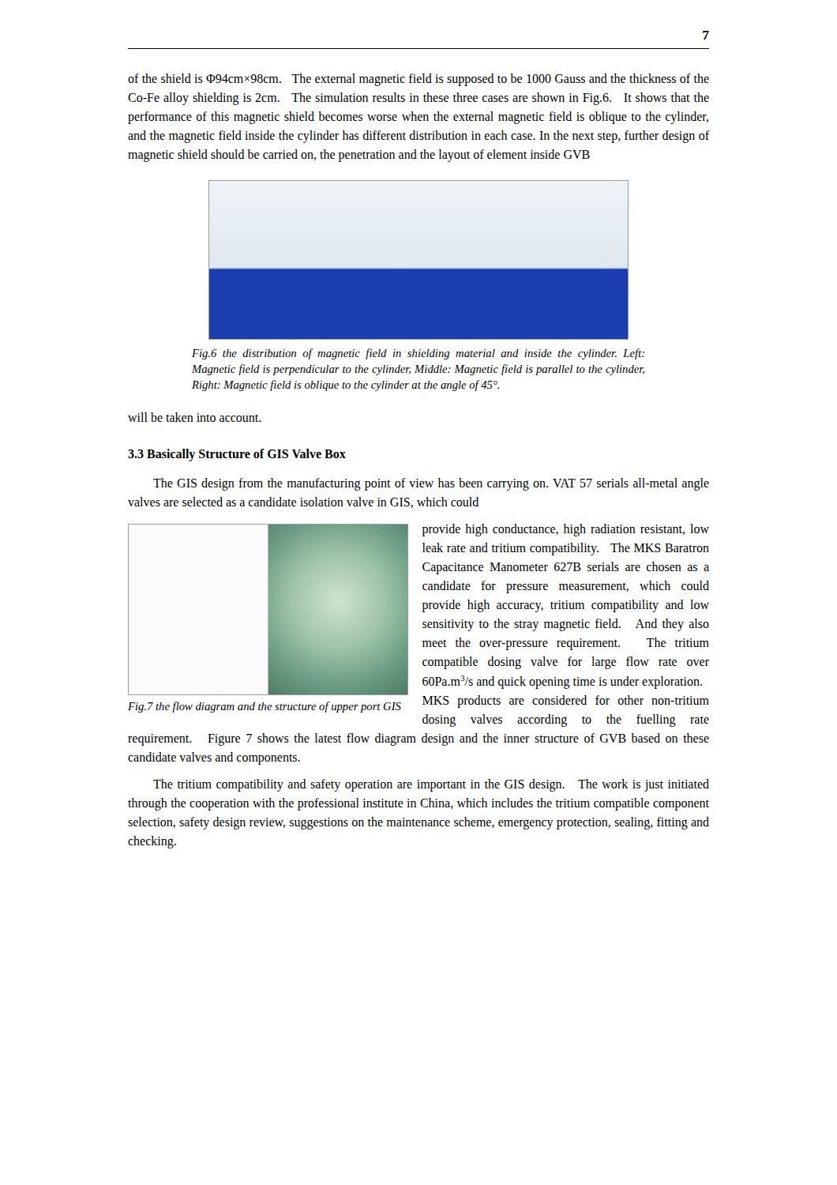7
of the shield is Φ94cm×98cm. The external magnetic field is supposed to be 1000 Gauss and the thickness of the Co-Fe alloy shielding is 2cm. The simulation results in these three cases are shown in Fig.6. It shows that the performance of this magnetic shield becomes worse when the external magnetic field is oblique to the cylinder, and the magnetic field inside the cylinder has different distribution in each case. In the next step, further design of magnetic shield should be carried on, the penetration and the layout of element inside GVB
Fig.6 the distribution of magnetic field in shielding material and inside the cylinder. Left: Magnetic field is perpendicular to the cylinder, Middle: Magnetic field is parallel to the cylinder, Right: Magnetic field is oblique to the cylinder at the angle of 45°.
will be taken into account.
3.3 Basically Structure of GIS Valve Box
The GIS design from the manufacturing point of view has been carrying on. VAT 57 serials all-metal angle valves are selected as a candidate isolation valve in GIS, which could
Fig.7 the flow diagram and the structure of upper port GIS
provide high conductance, high radiation resistant, low leak rate and tritium compatibility. The MKS Baratron Capacitance Manometer 627B serials are chosen as a candidate for pressure measurement, which could provide high accuracy, tritium compatibility and low sensitivity to the stray magnetic field. And they also meet the over-pressure requirement. The tritium compatible dosing valve for large flow rate over 60Pa.m3/s and quick opening time is under exploration. MKS products are considered for other non-tritium dosing valves according to the fuelling rate requirement. Figure 7 shows the latest flow diagram design and the inner structure of GVB based on these candidate valves and components.
The tritium compatibility and safety operation are important in the GIS design. The work is just initiated through the cooperation with the professional institute in China, which includes the tritium compatible component selection, safety design review, suggestions on the maintenance scheme, emergency protection, sealing, fitting and checking.